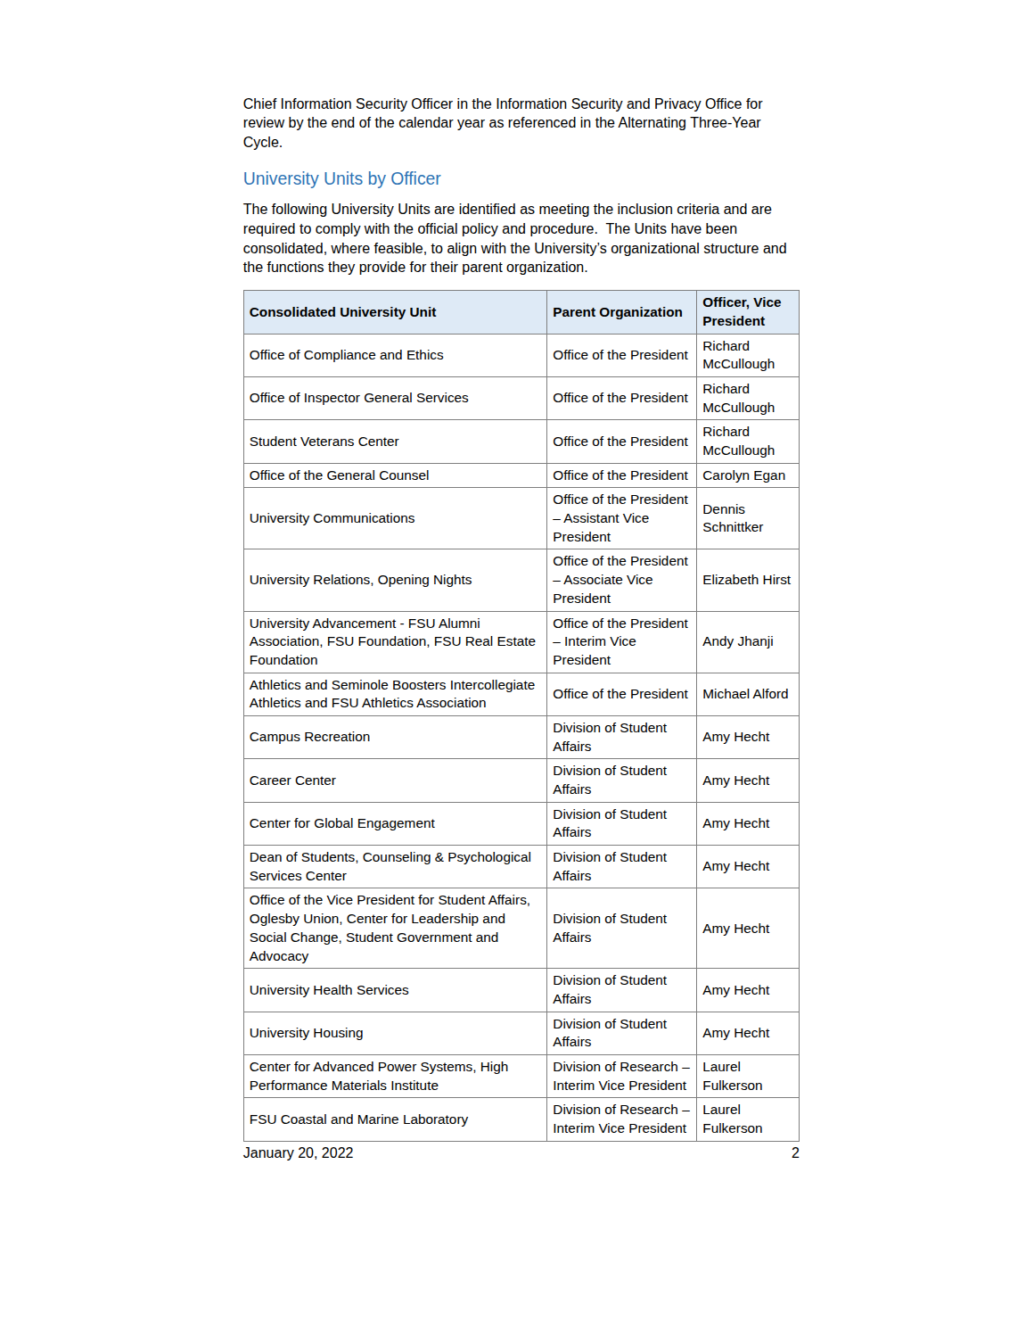Chief Information Security Officer in the Information Security and Privacy Office for review by the end of the calendar year as referenced in the Alternating Three-Year Cycle.
University Units by Officer
The following University Units are identified as meeting the inclusion criteria and are required to comply with the official policy and procedure. The Units have been consolidated, where feasible, to align with the University’s organizational structure and the functions they provide for their parent organization.
| Consolidated University Unit | Parent Organization | Officer, Vice President |
| --- | --- | --- |
| Office of Compliance and Ethics | Office of the President | Richard McCullough |
| Office of Inspector General Services | Office of the President | Richard McCullough |
| Student Veterans Center | Office of the President | Richard McCullough |
| Office of the General Counsel | Office of the President | Carolyn Egan |
| University Communications | Office of the President – Assistant Vice President | Dennis Schnittker |
| University Relations, Opening Nights | Office of the President – Associate Vice President | Elizabeth Hirst |
| University Advancement - FSU Alumni Association, FSU Foundation, FSU Real Estate Foundation | Office of the President – Interim Vice President | Andy Jhanji |
| Athletics and Seminole Boosters Intercollegiate Athletics and FSU Athletics Association | Office of the President | Michael Alford |
| Campus Recreation | Division of Student Affairs | Amy Hecht |
| Career Center | Division of Student Affairs | Amy Hecht |
| Center for Global Engagement | Division of Student Affairs | Amy Hecht |
| Dean of Students, Counseling & Psychological Services Center | Division of Student Affairs | Amy Hecht |
| Office of the Vice President for Student Affairs, Oglesby Union, Center for Leadership and Social Change, Student Government and Advocacy | Division of Student Affairs | Amy Hecht |
| University Health Services | Division of Student Affairs | Amy Hecht |
| University Housing | Division of Student Affairs | Amy Hecht |
| Center for Advanced Power Systems, High Performance Materials Institute | Division of Research – Interim Vice President | Laurel Fulkerson |
| FSU Coastal and Marine Laboratory | Division of Research – Interim Vice President | Laurel Fulkerson |
January 20, 2022 2